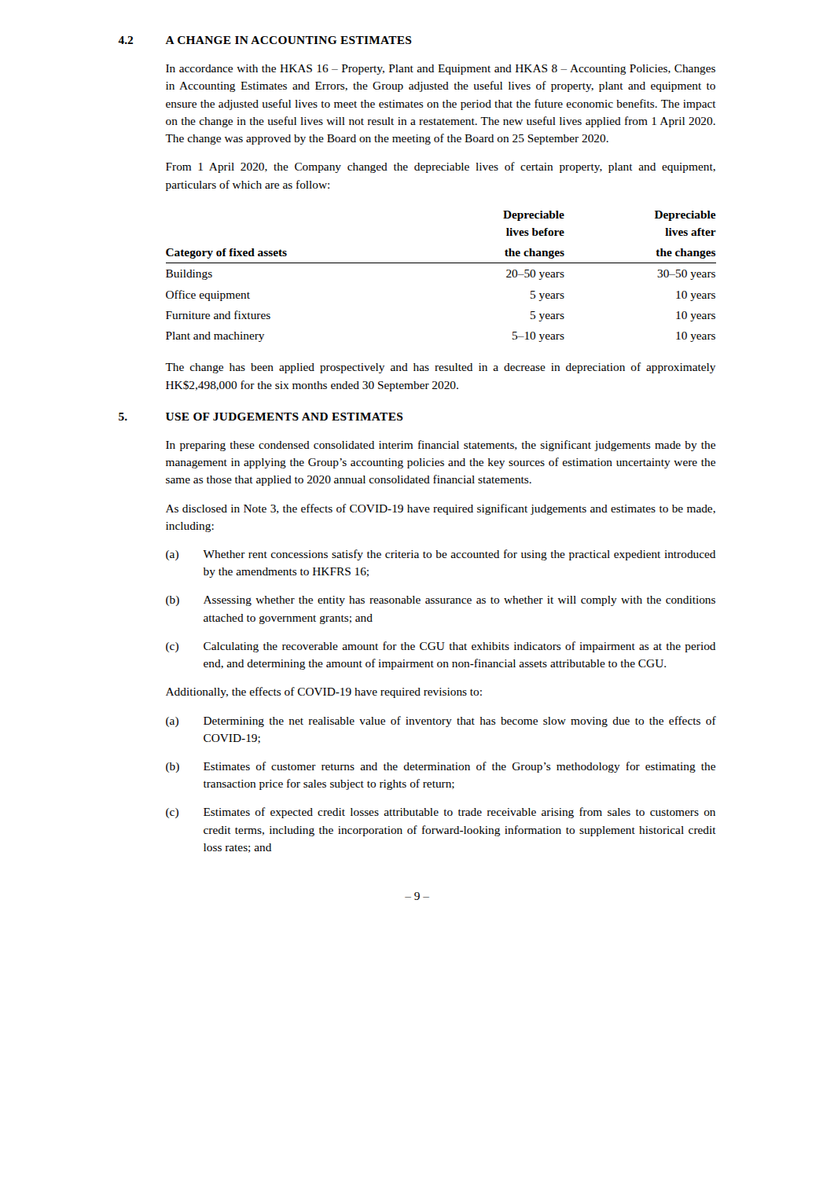4.2
A CHANGE IN ACCOUNTING ESTIMATES
In accordance with the HKAS 16 – Property, Plant and Equipment and HKAS 8 – Accounting Policies, Changes in Accounting Estimates and Errors, the Group adjusted the useful lives of property, plant and equipment to ensure the adjusted useful lives to meet the estimates on the period that the future economic benefits. The impact on the change in the useful lives will not result in a restatement. The new useful lives applied from 1 April 2020. The change was approved by the Board on the meeting of the Board on 25 September 2020.
From 1 April 2020, the Company changed the depreciable lives of certain property, plant and equipment, particulars of which are as follow:
| | Depreciable lives before | Depreciable lives after |
| --- | --- | --- |
| Category of fixed assets | the changes | the changes |
| Buildings | 20–50 years | 30–50 years |
| Office equipment | 5 years | 10 years |
| Furniture and fixtures | 5 years | 10 years |
| Plant and machinery | 5–10 years | 10 years |
The change has been applied prospectively and has resulted in a decrease in depreciation of approximately HK$2,498,000 for the six months ended 30 September 2020.
5.
USE OF JUDGEMENTS AND ESTIMATES
In preparing these condensed consolidated interim financial statements, the significant judgements made by the management in applying the Group’s accounting policies and the key sources of estimation uncertainty were the same as those that applied to 2020 annual consolidated financial statements.
As disclosed in Note 3, the effects of COVID-19 have required significant judgements and estimates to be made, including:
(a)
Whether rent concessions satisfy the criteria to be accounted for using the practical expedient introduced by the amendments to HKFRS 16;
(b)
Assessing whether the entity has reasonable assurance as to whether it will comply with the conditions attached to government grants; and
(c)
Calculating the recoverable amount for the CGU that exhibits indicators of impairment as at the period end, and determining the amount of impairment on non-financial assets attributable to the CGU.
Additionally, the effects of COVID-19 have required revisions to:
(a)
Determining the net realisable value of inventory that has become slow moving due to the effects of COVID-19;
(b)
Estimates of customer returns and the determination of the Group’s methodology for estimating the transaction price for sales subject to rights of return;
(c)
Estimates of expected credit losses attributable to trade receivable arising from sales to customers on credit terms, including the incorporation of forward-looking information to supplement historical credit loss rates; and
– 9 –